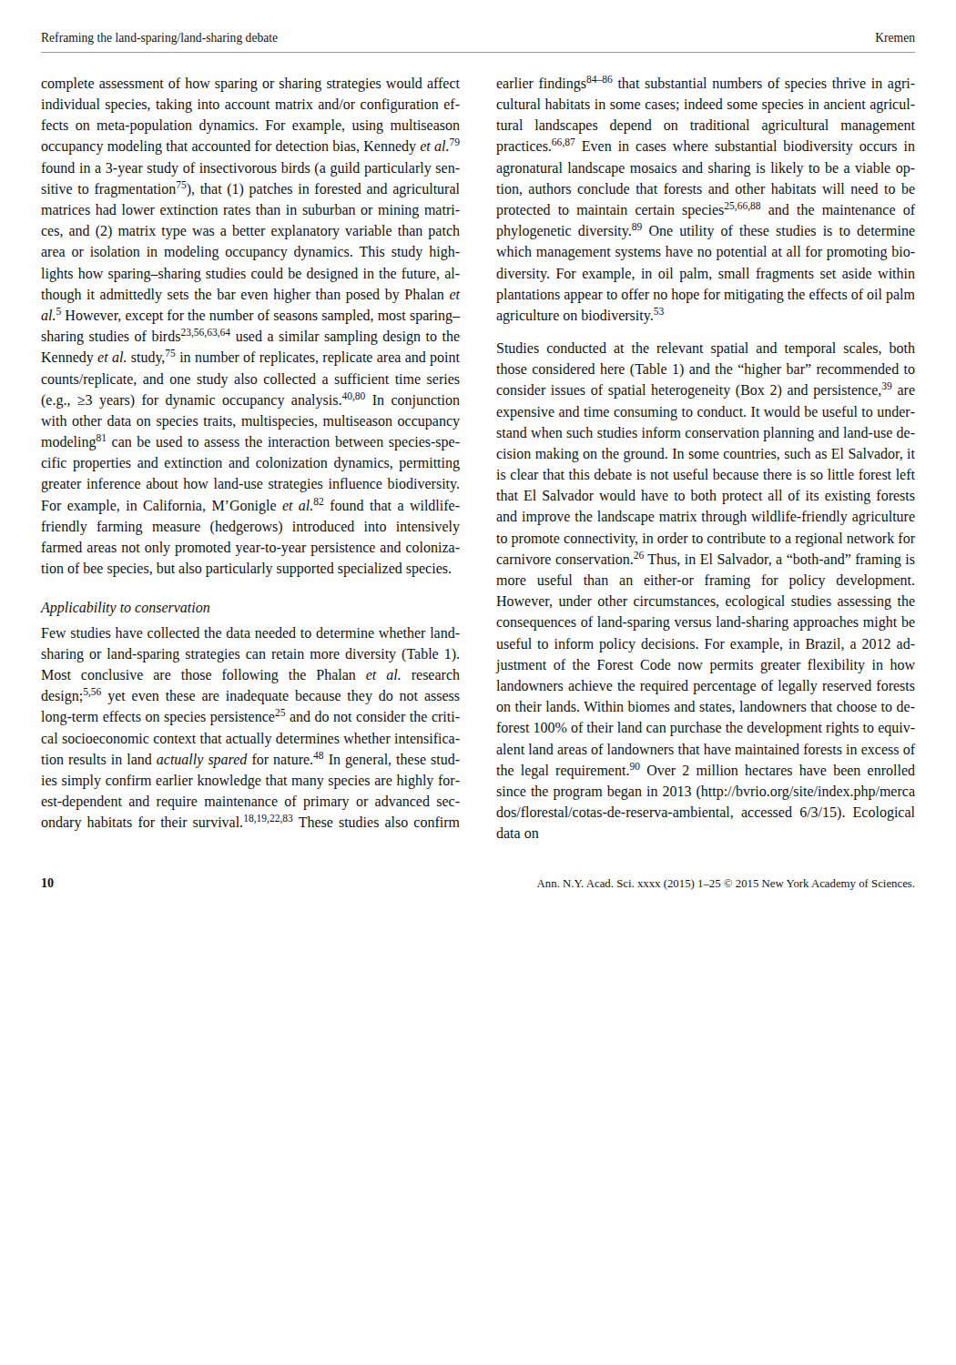Reframing the land-sparing/land-sharing debate Kremen
complete assessment of how sparing or sharing strategies would affect individual species, taking into account matrix and/or configuration effects on meta-population dynamics. For example, using multiseason occupancy modeling that accounted for detection bias, Kennedy et al.79 found in a 3-year study of insectivorous birds (a guild particularly sensitive to fragmentation75), that (1) patches in forested and agricultural matrices had lower extinction rates than in suburban or mining matrices, and (2) matrix type was a better explanatory variable than patch area or isolation in modeling occupancy dynamics. This study highlights how sparing–sharing studies could be designed in the future, although it admittedly sets the bar even higher than posed by Phalan et al.5 However, except for the number of seasons sampled, most sparing–sharing studies of birds23,56,63,64 used a similar sampling design to the Kennedy et al. study,75 in number of replicates, replicate area and point counts/replicate, and one study also collected a sufficient time series (e.g., ≥3 years) for dynamic occupancy analysis.40,80 In conjunction with other data on species traits, multispecies, multiseason occupancy modeling81 can be used to assess the interaction between species-specific properties and extinction and colonization dynamics, permitting greater inference about how land-use strategies influence biodiversity. For example, in California, M’Gonigle et al.82 found that a wildlife-friendly farming measure (hedgerows) introduced into intensively farmed areas not only promoted year-to-year persistence and colonization of bee species, but also particularly supported specialized species.
Applicability to conservation
Few studies have collected the data needed to determine whether land-sharing or land-sparing strategies can retain more diversity (Table 1). Most conclusive are those following the Phalan et al. research design;5,56 yet even these are inadequate because they do not assess long-term effects on species persistence25 and do not consider the critical socioeconomic context that actually determines whether intensification results in land actually spared for nature.48 In general, these studies simply confirm earlier knowledge that many species are highly forest-dependent and require maintenance of primary or advanced secondary habitats for their survival.18,19,22,83 These studies also confirm earlier findings84–86 that substantial numbers of species thrive in agricultural habitats in some cases; indeed some species in ancient agricultural landscapes depend on traditional agricultural management practices.66,87 Even in cases where substantial biodiversity occurs in agronatural landscape mosaics and sharing is likely to be a viable option, authors conclude that forests and other habitats will need to be protected to maintain certain species25,66,88 and the maintenance of phylogenetic diversity.89 One utility of these studies is to determine which management systems have no potential at all for promoting biodiversity. For example, in oil palm, small fragments set aside within plantations appear to offer no hope for mitigating the effects of oil palm agriculture on biodiversity.53
Studies conducted at the relevant spatial and temporal scales, both those considered here (Table 1) and the “higher bar” recommended to consider issues of spatial heterogeneity (Box 2) and persistence,39 are expensive and time consuming to conduct. It would be useful to understand when such studies inform conservation planning and land-use decision making on the ground. In some countries, such as El Salvador, it is clear that this debate is not useful because there is so little forest left that El Salvador would have to both protect all of its existing forests and improve the landscape matrix through wildlife-friendly agriculture to promote connectivity, in order to contribute to a regional network for carnivore conservation.26 Thus, in El Salvador, a “both-and” framing is more useful than an either-or framing for policy development. However, under other circumstances, ecological studies assessing the consequences of land-sparing versus land-sharing approaches might be useful to inform policy decisions. For example, in Brazil, a 2012 adjustment of the Forest Code now permits greater flexibility in how landowners achieve the required percentage of legally reserved forests on their lands. Within biomes and states, landowners that choose to deforest 100% of their land can purchase the development rights to equivalent land areas of landowners that have maintained forests in excess of the legal requirement.90 Over 2 million hectares have been enrolled since the program began in 2013 (http://bvrio.org/site/index.php/mercados/florestal/cotas-de-reserva-ambiental, accessed 6/3/15). Ecological data on
10 Ann. N.Y. Acad. Sci. xxxx (2015) 1–25 © 2015 New York Academy of Sciences.